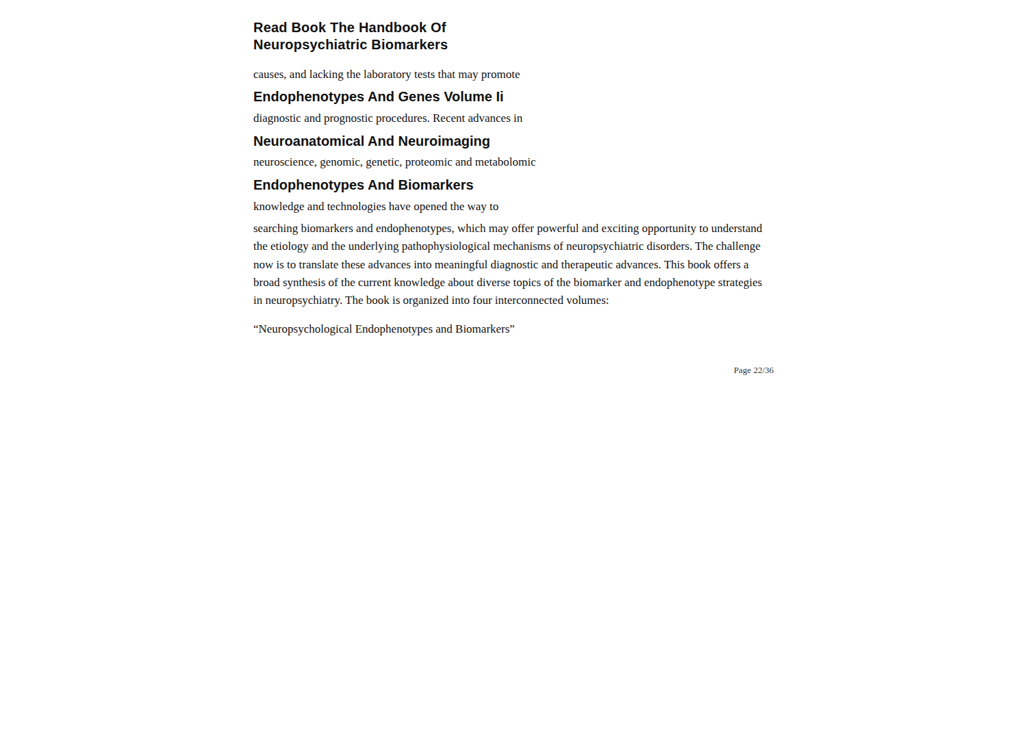Read Book The Handbook Of Neuropsychiatric Biomarkers
causes, and lacking the laboratory tests that may promote
Endophenotypes And Genes Volume Ii
diagnostic and prognostic procedures. Recent advances in
Neuroanatomical And Neuroimaging
neuroscience, genomic, genetic, proteomic and metabolomic
Endophenotypes And Biomarkers
knowledge and technologies have opened the way to
searching biomarkers and endophenotypes, which may offer powerful and exciting opportunity to understand the etiology and the underlying pathophysiological mechanisms of neuropsychiatric disorders. The challenge now is to translate these advances into meaningful diagnostic and therapeutic advances. This book offers a broad synthesis of the current knowledge about diverse topics of the biomarker and endophenotype strategies in neuropsychiatry. The book is organized into four interconnected volumes:
“Neuropsychological Endophenotypes and Biomarkers”
Page 22/36